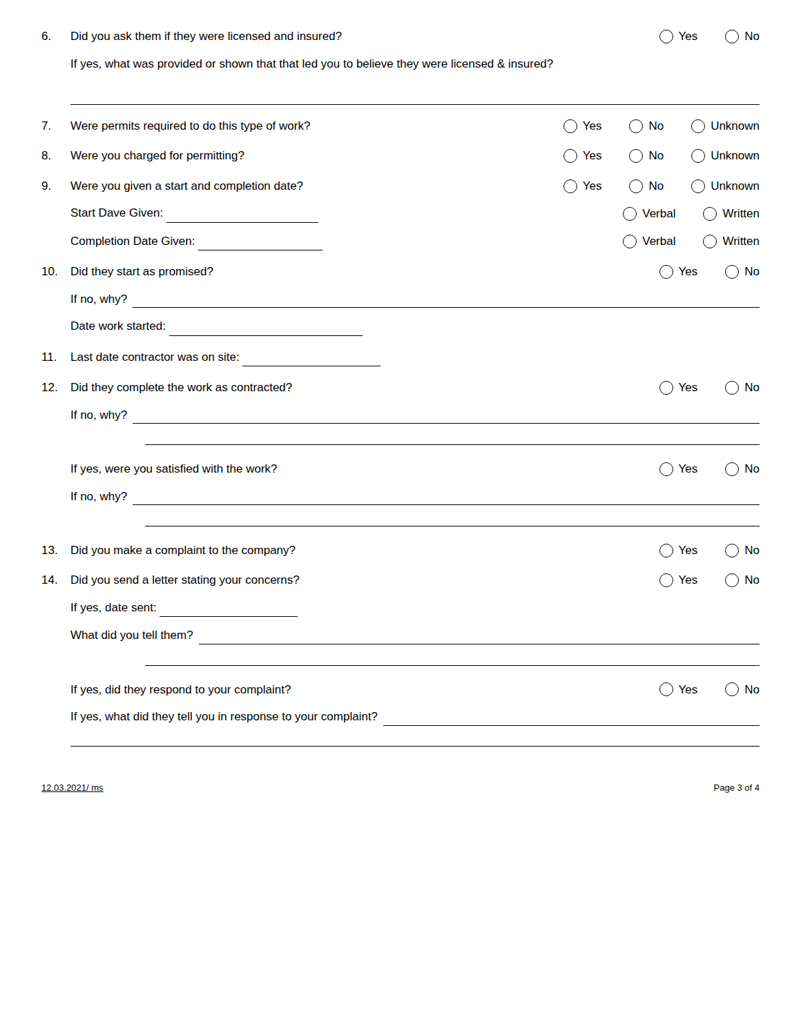6.
Did you ask them if they were licensed and insured?
Yes No
If yes, what was provided or shown that that led you to believe they were licensed & insured?
7.
Were permits required to do this type of work?
Yes No Unknown
8.
Were you charged for permitting?
Yes No Unknown
9.
Were you given a start and completion date?
Yes No Unknown
Start Dave Given:
Verbal Written
Completion Date Given:
Verbal Written
10.
Did they start as promised?
Yes No
If no, why?
Date work started:
11.
Last date contractor was on site:
12.
Did they complete the work as contracted?
Yes No
If no, why?
If yes, were you satisfied with the work?
Yes No
If no, why?
13.
Did you make a complaint to the company?
Yes No
14.
Did you send a letter stating your concerns?
Yes No
If yes, date sent:
What did you tell them?
If yes, did they respond to your complaint?
Yes No
If yes, what did they tell you in response to your complaint?
12.03.2021/ ms
Page 3 of 4